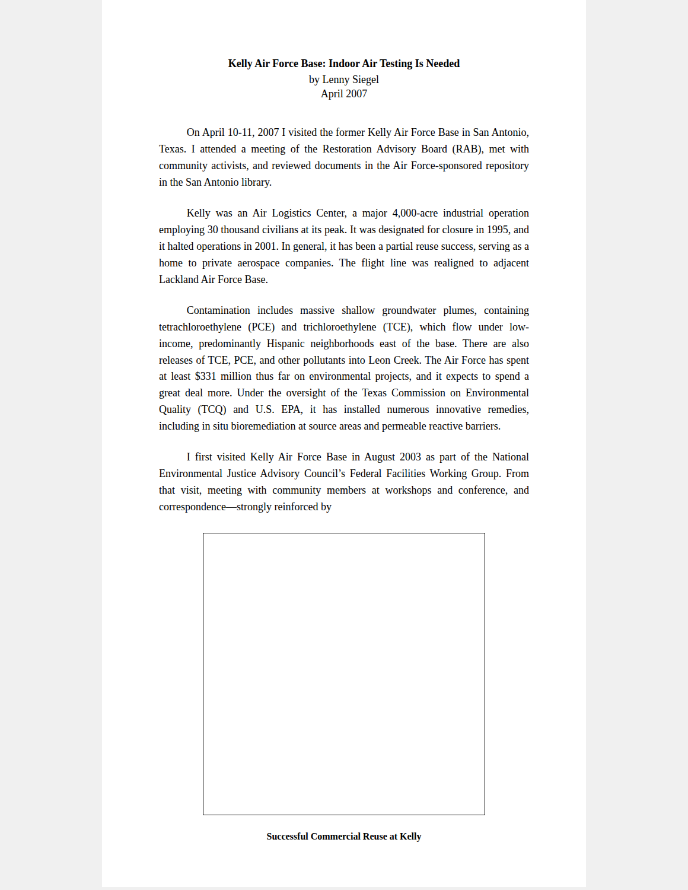Kelly Air Force Base: Indoor Air Testing Is Needed
by Lenny Siegel
April 2007
On April 10-11, 2007 I visited the former Kelly Air Force Base in San Antonio, Texas. I attended a meeting of the Restoration Advisory Board (RAB), met with community activists, and reviewed documents in the Air Force-sponsored repository in the San Antonio library.
Kelly was an Air Logistics Center, a major 4,000-acre industrial operation employing 30 thousand civilians at its peak. It was designated for closure in 1995, and it halted operations in 2001. In general, it has been a partial reuse success, serving as a home to private aerospace companies. The flight line was realigned to adjacent Lackland Air Force Base.
Contamination includes massive shallow groundwater plumes, containing tetrachloroethylene (PCE) and trichloroethylene (TCE), which flow under low-income, predominantly Hispanic neighborhoods east of the base. There are also releases of TCE, PCE, and other pollutants into Leon Creek. The Air Force has spent at least $331 million thus far on environmental projects, and it expects to spend a great deal more. Under the oversight of the Texas Commission on Environmental Quality (TCQ) and U.S. EPA, it has installed numerous innovative remedies, including in situ bioremediation at source areas and permeable reactive barriers.
I first visited Kelly Air Force Base in August 2003 as part of the National Environmental Justice Advisory Council’s Federal Facilities Working Group. From that visit, meeting with community members at workshops and conference, and correspondence—strongly reinforced by
Successful Commercial Reuse at Kelly